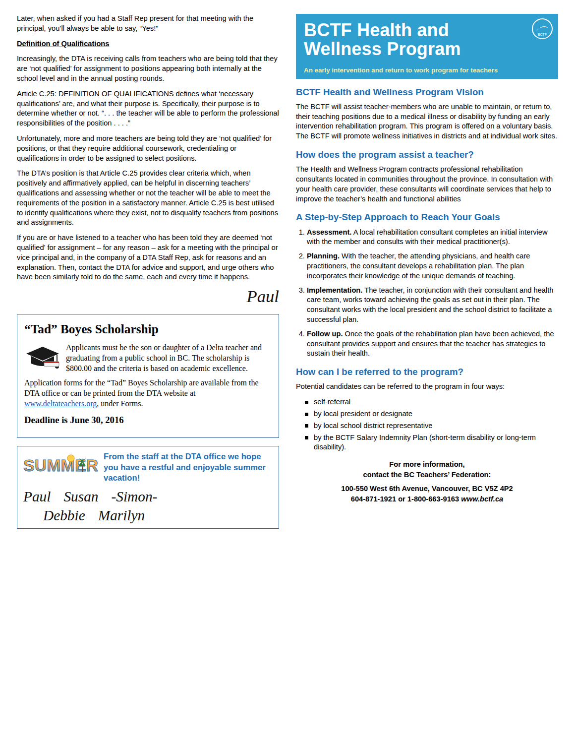Later, when asked if you had a Staff Rep present for that meeting with the principal, you’ll always be able to say, “Yes!”
Definition of Qualifications
Increasingly, the DTA is receiving calls from teachers who are being told that they are ‘not qualified’ for assignment to positions appearing both internally at the school level and in the annual posting rounds.
Article C.25: DEFINITION OF QUALIFICATIONS defines what ‘necessary qualifications’ are, and what their purpose is. Specifically, their purpose is to determine whether or not. “. . . the teacher will be able to perform the professional responsibilities of the position . . . .”
Unfortunately, more and more teachers are being told they are ‘not qualified’ for positions, or that they require additional coursework, credentialing or qualifications in order to be assigned to select positions.
The DTA’s position is that Article C.25 provides clear criteria which, when positively and affirmatively applied, can be helpful in discerning teachers’ qualifications and assessing whether or not the teacher will be able to meet the requirements of the position in a satisfactory manner. Article C.25 is best utilised to identify qualifications where they exist, not to disqualify teachers from positions and assignments.
If you are or have listened to a teacher who has been told they are deemed ‘not qualified’ for assignment – for any reason – ask for a meeting with the principal or vice principal and, in the company of a DTA Staff Rep, ask for reasons and an explanation. Then, contact the DTA for advice and support, and urge others who have been similarly told to do the same, each and every time it happens.
Paul
“Tad” Boyes Scholarship
Applicants must be the son or daughter of a Delta teacher and graduating from a public school in BC. The scholarship is $800.00 and the criteria is based on academic excellence.
Application forms for the “Tad” Boyes Scholarship are available from the DTA office or can be printed from the DTA website at www.deltateachers.org, under Forms.
Deadline is June 30, 2016
SUMMER
From the staff at the DTA office we hope you have a restful and enjoyable summer vacation!
Paul Susan -Simon-
Debbie Marilyn
BCTF
BCTF Health and
Wellness Program
An early intervention and return to work program for teachers
BCTF Health and Wellness Program Vision
The BCTF will assist teacher-members who are unable to maintain, or return to, their teaching positions due to a medical illness or disability by funding an early intervention rehabilitation program. This program is offered on a voluntary basis. The BCTF will promote wellness initiatives in districts and at individual work sites.
How does the program assist a teacher?
The Health and Wellness Program contracts professional rehabilitation consultants located in communities throughout the province. In consultation with your health care provider, these consultants will coordinate services that help to improve the teacher’s health and functional abilities
A Step-by-Step Approach to Reach Your Goals
Assessment. A local rehabilitation consultant completes an initial interview with the member and consults with their medical practitioner(s).
Planning. With the teacher, the attending physicians, and health care practitioners, the consultant develops a rehabilitation plan. The plan incorporates their knowledge of the unique demands of teaching.
Implementation. The teacher, in conjunction with their consultant and health care team, works toward achieving the goals as set out in their plan. The consultant works with the local president and the school district to facilitate a successful plan.
Follow up. Once the goals of the rehabilitation plan have been achieved, the consultant provides support and ensures that the teacher has strategies to sustain their health.
How can I be referred to the program?
Potential candidates can be referred to the program in four ways:
self-referral
by local president or designate
by local school district representative
by the BCTF Salary Indemnity Plan (short-term disability or long-term disability).
For more information,
contact the BC Teachers’ Federation:
100-550 West 6th Avenue, Vancouver, BC V5Z 4P2
604-871-1921 or 1-800-663-9163 www.bctf.ca